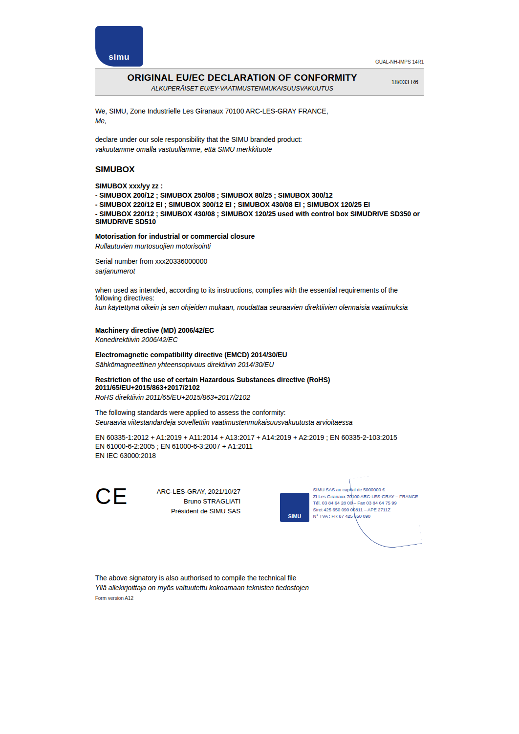simu
GUAL-NH-IMPS 14R1
ORIGINAL EU/EC DECLARATION OF CONFORMITY
ALKUPERÄISET EU/EY-VAATIMUSTENMUKAISUUSVAKUUTUS
18/033 R6
We, SIMU, Zone Industrielle Les Giranaux 70100 ARC-LES-GRAY FRANCE,
Me,
declare under our sole responsibility that the SIMU branded product:
vakuutamme omalla vastuullamme, että SIMU merkkituote
SIMUBOX
SIMUBOX xxx/yy zz :
- SIMUBOX 200/12 ; SIMUBOX 250/08 ; SIMUBOX 80/25 ; SIMUBOX 300/12
- SIMUBOX 220/12 EI ; SIMUBOX 300/12 EI ; SIMUBOX 430/08 EI ; SIMUBOX 120/25 EI
- SIMUBOX 220/12 ; SIMUBOX 430/08 ; SIMUBOX 120/25 used with control box SIMUDRIVE SD350 or SIMUDRIVE SD510
Motorisation for industrial or commercial closure
Rullautuvien murtosuojien motorisointi
Serial number from xxx20336000000
sarjanumerot
when used as intended, according to its instructions, complies with the essential requirements of the following directives:
kun käytettynä oikein ja sen ohjeiden mukaan, noudattaa seuraavien direktiivien olennaisia vaatimuksia
Machinery directive (MD) 2006/42/EC
Konedirektiivin 2006/42/EC
Electromagnetic compatibility directive (EMCD) 2014/30/EU
Sähkömagneettinen yhteensopivuus direktiivin 2014/30/EU
Restriction of the use of certain Hazardous Substances directive (RoHS) 2011/65/EU+2015/863+2017/2102
RoHS direktiivin 2011/65/EU+2015/863+2017/2102
The following standards were applied to assess the conformity:
Seuraavia viitestandardeja sovellettiin vaatimustenmukaisuusvakuutusta arvioitaessa
EN 60335‑1:2012 + A1:2019 + A11:2014 + A13:2017 + A14:2019 + A2:2019 ; EN 60335‑2‑103:2015
EN 61000‑6‑2:2005 ; EN 61000‑6‑3:2007 + A1:2011
EN IEC 63000:2018
CE
ARC-LES-GRAY, 2021/10/27
Bruno STRAGLIATI
Président de SIMU SAS
SIMU
SIMU SAS au capital de 5000000 €
ZI Les Giranaux 70100 ARC-LES-GRAY – FRANCE
Tél. 03 84 64 28 00 – Fax 03 84 64 75 99
Siret 425 650 090 00811 – APE 2711Z
N° TVA : FR 87 425 650 090
The above signatory is also authorised to compile the technical file
Yllä allekirjoittaja on myös valtuutettu kokoamaan teknisten tiedostojen
Form version A12